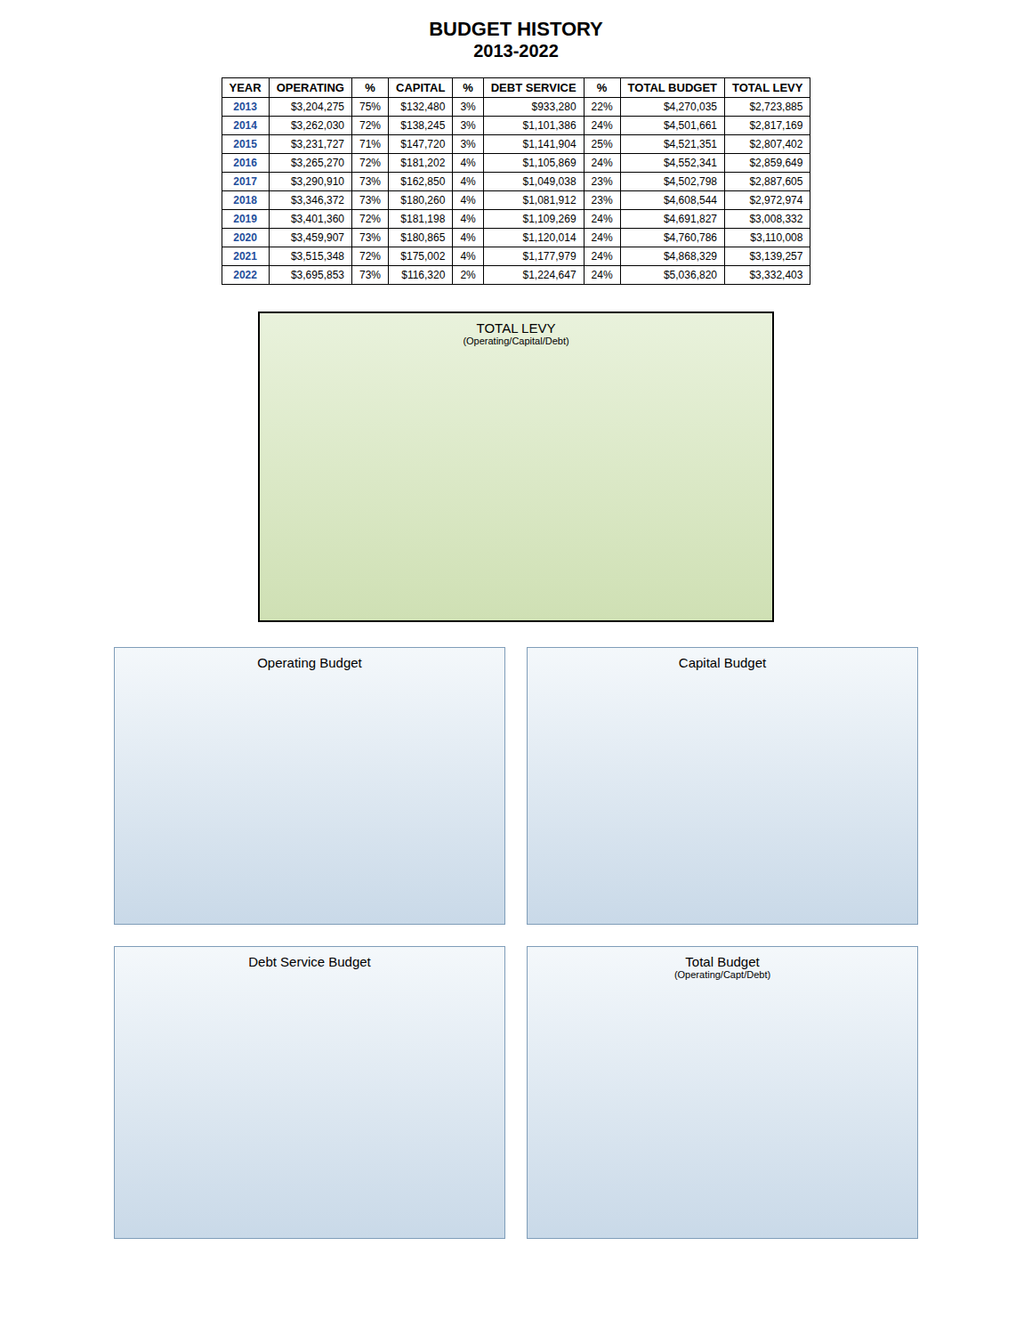BUDGET HISTORY
2013-2022
| YEAR | OPERATING | % | CAPITAL | % | DEBT SERVICE | % | TOTAL BUDGET | TOTAL LEVY |
| --- | --- | --- | --- | --- | --- | --- | --- | --- |
| 2013 | $3,204,275 | 75% | $132,480 | 3% | $933,280 | 22% | $4,270,035 | $2,723,885 |
| 2014 | $3,262,030 | 72% | $138,245 | 3% | $1,101,386 | 24% | $4,501,661 | $2,817,169 |
| 2015 | $3,231,727 | 71% | $147,720 | 3% | $1,141,904 | 25% | $4,521,351 | $2,807,402 |
| 2016 | $3,265,270 | 72% | $181,202 | 4% | $1,105,869 | 24% | $4,552,341 | $2,859,649 |
| 2017 | $3,290,910 | 73% | $162,850 | 4% | $1,049,038 | 23% | $4,502,798 | $2,887,605 |
| 2018 | $3,346,372 | 73% | $180,260 | 4% | $1,081,912 | 23% | $4,608,544 | $2,972,974 |
| 2019 | $3,401,360 | 72% | $181,198 | 4% | $1,109,269 | 24% | $4,691,827 | $3,008,332 |
| 2020 | $3,459,907 | 73% | $180,865 | 4% | $1,120,014 | 24% | $4,760,786 | $3,110,008 |
| 2021 | $3,515,348 | 72% | $175,002 | 4% | $1,177,979 | 24% | $4,868,329 | $3,139,257 |
| 2022 | $3,695,853 | 73% | $116,320 | 2% | $1,224,647 | 24% | $5,036,820 | $3,332,403 |
TOTAL LEVY
(Operating/Capital/Debt)
Operating Budget
Capital Budget
Debt Service Budget
Total Budget
(Operating/Capt/Debt)